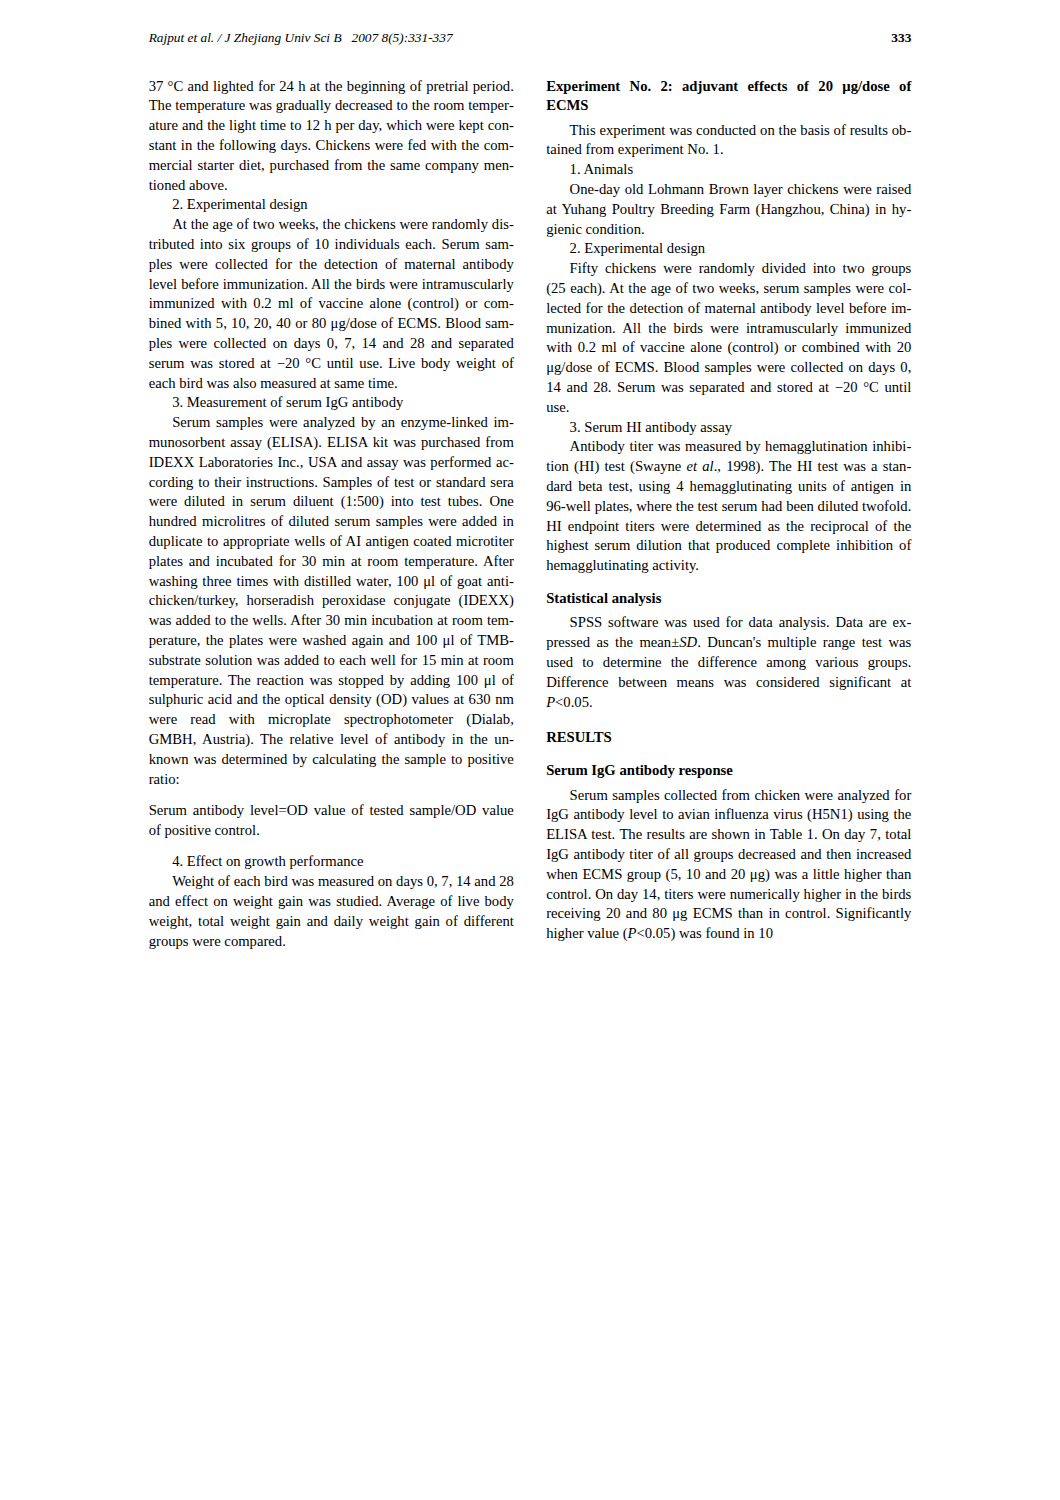Rajput et al. / J Zhejiang Univ Sci B 2007 8(5):331-337 333
37 °C and lighted for 24 h at the beginning of pretrial period. The temperature was gradually decreased to the room temperature and the light time to 12 h per day, which were kept constant in the following days. Chickens were fed with the commercial starter diet, purchased from the same company mentioned above.
2. Experimental design
At the age of two weeks, the chickens were randomly distributed into six groups of 10 individuals each. Serum samples were collected for the detection of maternal antibody level before immunization. All the birds were intramuscularly immunized with 0.2 ml of vaccine alone (control) or combined with 5, 10, 20, 40 or 80 μg/dose of ECMS. Blood samples were collected on days 0, 7, 14 and 28 and separated serum was stored at −20 °C until use. Live body weight of each bird was also measured at same time.
3. Measurement of serum IgG antibody
Serum samples were analyzed by an enzyme-linked immunosorbent assay (ELISA). ELISA kit was purchased from IDEXX Laboratories Inc., USA and assay was performed according to their instructions. Samples of test or standard sera were diluted in serum diluent (1:500) into test tubes. One hundred microlitres of diluted serum samples were added in duplicate to appropriate wells of AI antigen coated microtiter plates and incubated for 30 min at room temperature. After washing three times with distilled water, 100 μl of goat anti-chicken/turkey, horseradish peroxidase conjugate (IDEXX) was added to the wells. After 30 min incubation at room temperature, the plates were washed again and 100 μl of TMB-substrate solution was added to each well for 15 min at room temperature. The reaction was stopped by adding 100 μl of sulphuric acid and the optical density (OD) values at 630 nm were read with microplate spectrophotometer (Dialab, GMBH, Austria). The relative level of antibody in the unknown was determined by calculating the sample to positive ratio:
Serum antibody level=OD value of tested sample/OD value of positive control.
4. Effect on growth performance
Weight of each bird was measured on days 0, 7, 14 and 28 and effect on weight gain was studied. Average of live body weight, total weight gain and daily weight gain of different groups were compared.
Experiment No. 2: adjuvant effects of 20 μg/dose of ECMS
This experiment was conducted on the basis of results obtained from experiment No. 1.
1. Animals
One-day old Lohmann Brown layer chickens were raised at Yuhang Poultry Breeding Farm (Hangzhou, China) in hygienic condition.
2. Experimental design
Fifty chickens were randomly divided into two groups (25 each). At the age of two weeks, serum samples were collected for the detection of maternal antibody level before immunization. All the birds were intramuscularly immunized with 0.2 ml of vaccine alone (control) or combined with 20 μg/dose of ECMS. Blood samples were collected on days 0, 14 and 28. Serum was separated and stored at −20 °C until use.
3. Serum HI antibody assay
Antibody titer was measured by hemagglutination inhibition (HI) test (Swayne et al., 1998). The HI test was a standard beta test, using 4 hemagglutinating units of antigen in 96-well plates, where the test serum had been diluted twofold. HI endpoint titers were determined as the reciprocal of the highest serum dilution that produced complete inhibition of hemagglutinating activity.
Statistical analysis
SPSS software was used for data analysis. Data are expressed as the mean±SD. Duncan's multiple range test was used to determine the difference among various groups. Difference between means was considered significant at P<0.05.
RESULTS
Serum IgG antibody response
Serum samples collected from chicken were analyzed for IgG antibody level to avian influenza virus (H5N1) using the ELISA test. The results are shown in Table 1. On day 7, total IgG antibody titer of all groups decreased and then increased when ECMS group (5, 10 and 20 μg) was a little higher than control. On day 14, titers were numerically higher in the birds receiving 20 and 80 μg ECMS than in control. Significantly higher value (P<0.05) was found in 10